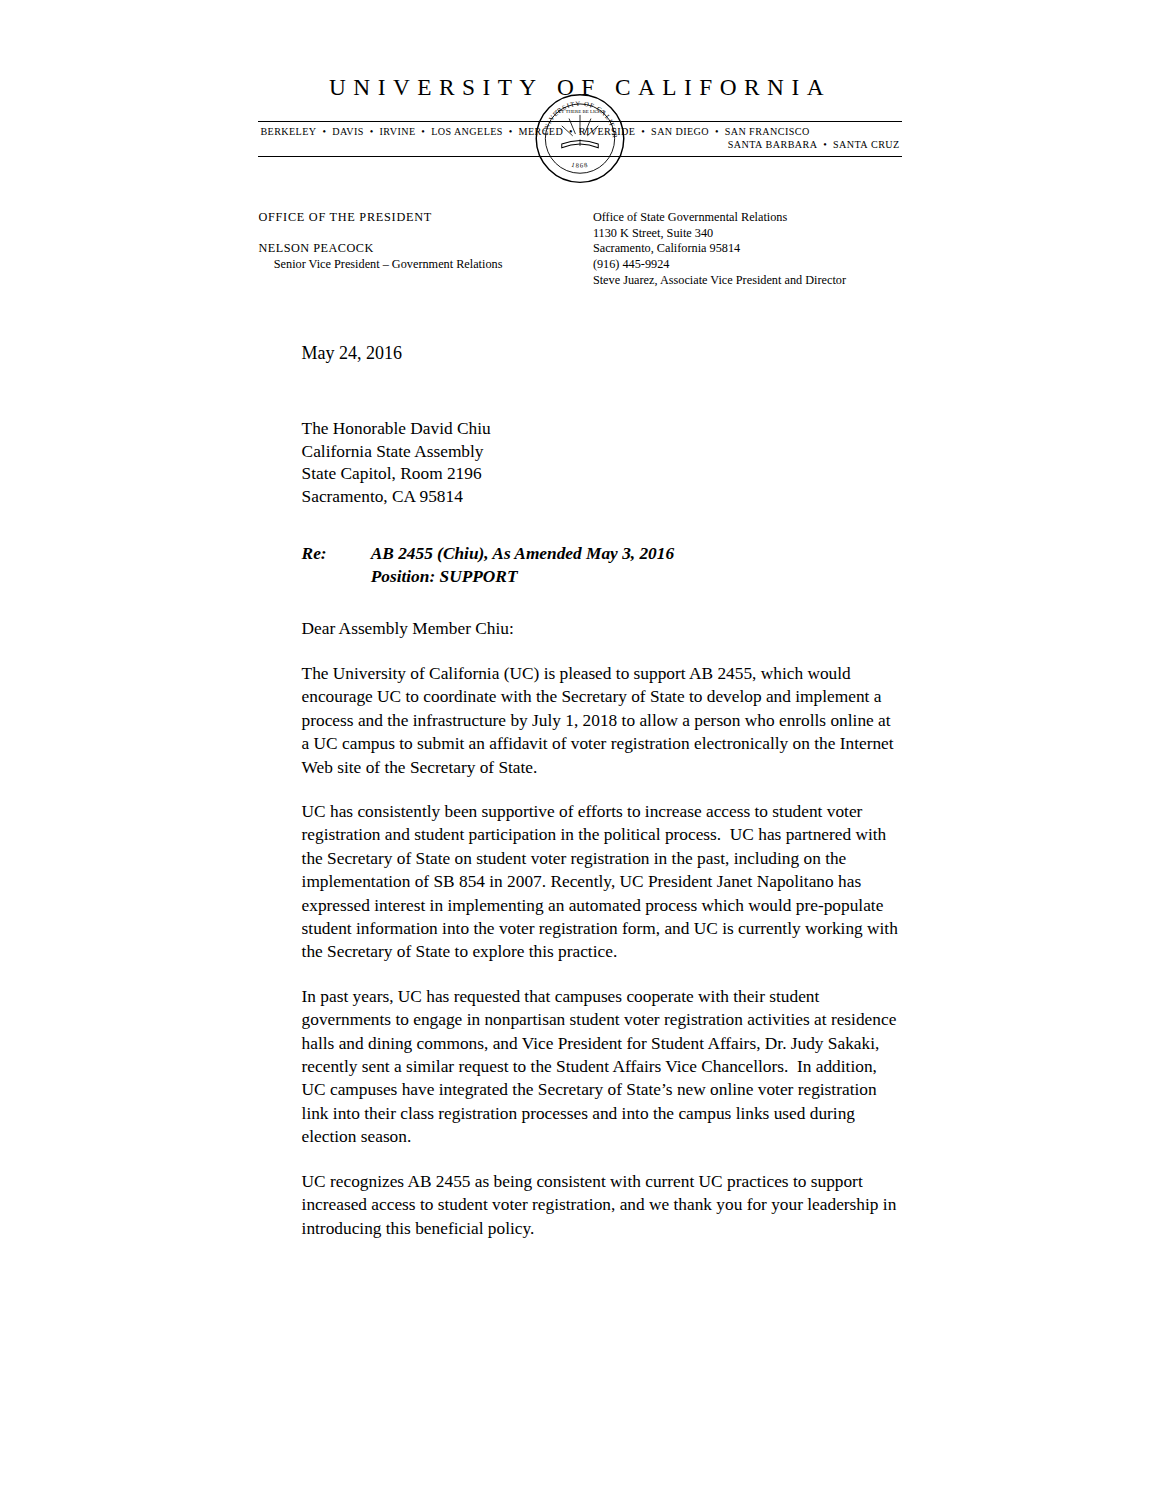THE UNIVERSITY OF CALIFORNIA 1868 LET THERE BE LIGHT
UNIVERSITY OF CALIFORNIA
BERKELEY • DAVIS • IRVINE • LOS ANGELES • MERCED • RIVERSIDE • SAN DIEGO • SAN FRANCISCO SANTA BARBARA • SANTA CRUZ
OFFICE OF THE PRESIDENT
NELSON PEACOCK
Senior Vice President – Government Relations
Office of State Governmental Relations
1130 K Street, Suite 340
Sacramento, California 95814
(916) 445-9924
Steve Juarez, Associate Vice President and Director
May 24, 2016
The Honorable David Chiu
California State Assembly
State Capitol, Room 2196
Sacramento, CA 95814
| Re: | AB 2455 (Chiu), As Amended May 3, 2016 |
| | Position: SUPPORT |
Dear Assembly Member Chiu:
The University of California (UC) is pleased to support AB 2455, which would encourage UC to coordinate with the Secretary of State to develop and implement a process and the infrastructure by July 1, 2018 to allow a person who enrolls online at a UC campus to submit an affidavit of voter registration electronically on the Internet Web site of the Secretary of State.
UC has consistently been supportive of efforts to increase access to student voter registration and student participation in the political process. UC has partnered with the Secretary of State on student voter registration in the past, including on the implementation of SB 854 in 2007. Recently, UC President Janet Napolitano has expressed interest in implementing an automated process which would pre-populate student information into the voter registration form, and UC is currently working with the Secretary of State to explore this practice.
In past years, UC has requested that campuses cooperate with their student governments to engage in nonpartisan student voter registration activities at residence halls and dining commons, and Vice President for Student Affairs, Dr. Judy Sakaki, recently sent a similar request to the Student Affairs Vice Chancellors. In addition, UC campuses have integrated the Secretary of State’s new online voter registration link into their class registration processes and into the campus links used during election season.
UC recognizes AB 2455 as being consistent with current UC practices to support increased access to student voter registration, and we thank you for your leadership in introducing this beneficial policy.